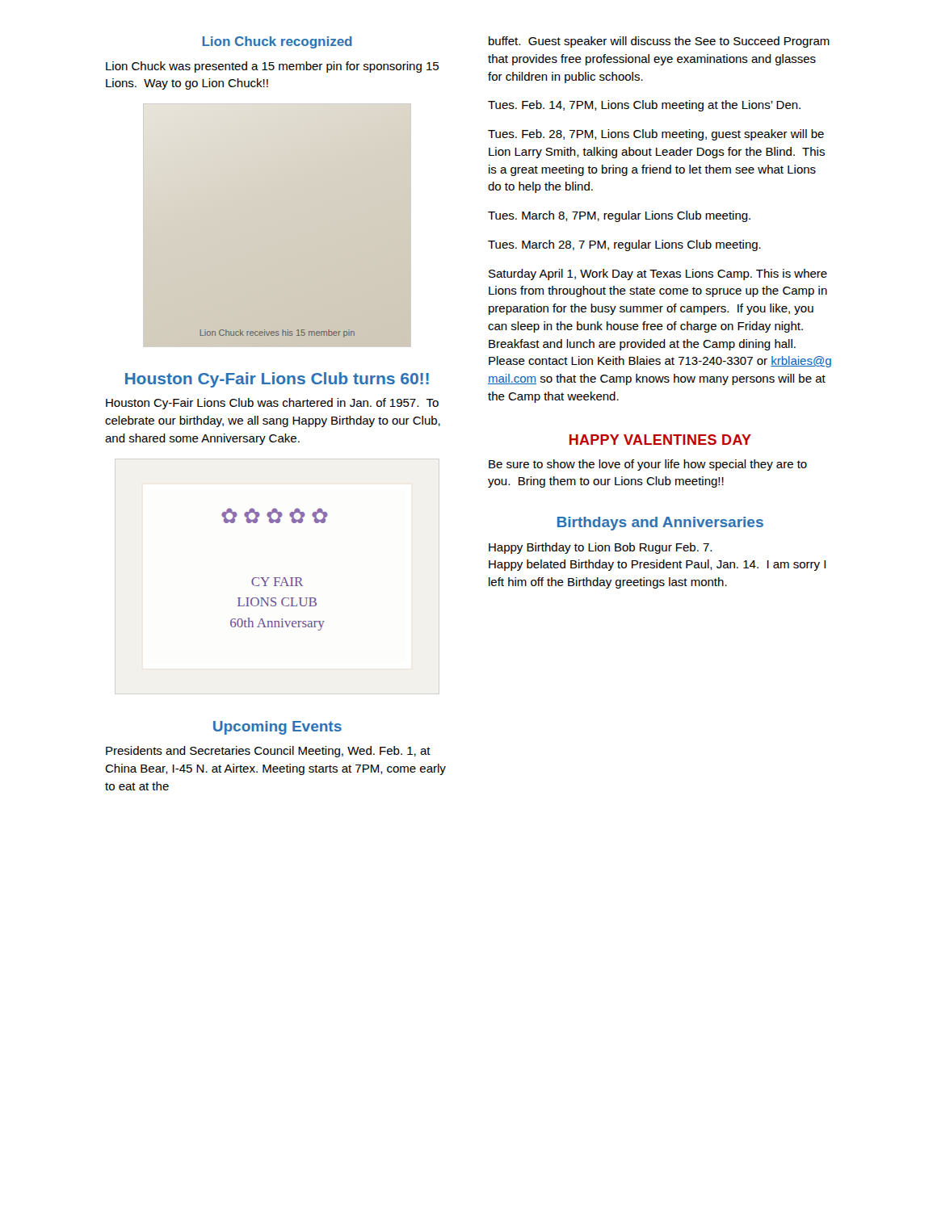Lion Chuck recognized
Lion Chuck was presented a 15 member pin for sponsoring 15 Lions. Way to go Lion Chuck!!
Lion Chuck receives his 15 member pin
Houston Cy-Fair Lions Club turns 60!!
Houston Cy-Fair Lions Club was chartered in Jan. of 1957. To celebrate our birthday, we all sang Happy Birthday to our Club, and shared some Anniversary Cake.
✿✿✿✿✿
CY FAIR
LIONS CLUB
60th Anniversary
Upcoming Events
Presidents and Secretaries Council Meeting, Wed. Feb. 1, at China Bear, I-45 N. at Airtex. Meeting starts at 7PM, come early to eat at the
buffet. Guest speaker will discuss the See to Succeed Program that provides free professional eye examinations and glasses for children in public schools.
Tues. Feb. 14, 7PM, Lions Club meeting at the Lions’ Den.
Tues. Feb. 28, 7PM, Lions Club meeting, guest speaker will be Lion Larry Smith, talking about Leader Dogs for the Blind. This is a great meeting to bring a friend to let them see what Lions do to help the blind.
Tues. March 8, 7PM, regular Lions Club meeting.
Tues. March 28, 7 PM, regular Lions Club meeting.
Saturday April 1, Work Day at Texas Lions Camp. This is where Lions from throughout the state come to spruce up the Camp in preparation for the busy summer of campers. If you like, you can sleep in the bunk house free of charge on Friday night. Breakfast and lunch are provided at the Camp dining hall. Please contact Lion Keith Blaies at 713-240-3307 or krblaies@gmail.com so that the Camp knows how many persons will be at the Camp that weekend.
HAPPY VALENTINES DAY
Be sure to show the love of your life how special they are to you. Bring them to our Lions Club meeting!!
Birthdays and Anniversaries
Happy Birthday to Lion Bob Rugur Feb. 7.
Happy belated Birthday to President Paul, Jan. 14. I am sorry I left him off the Birthday greetings last month.